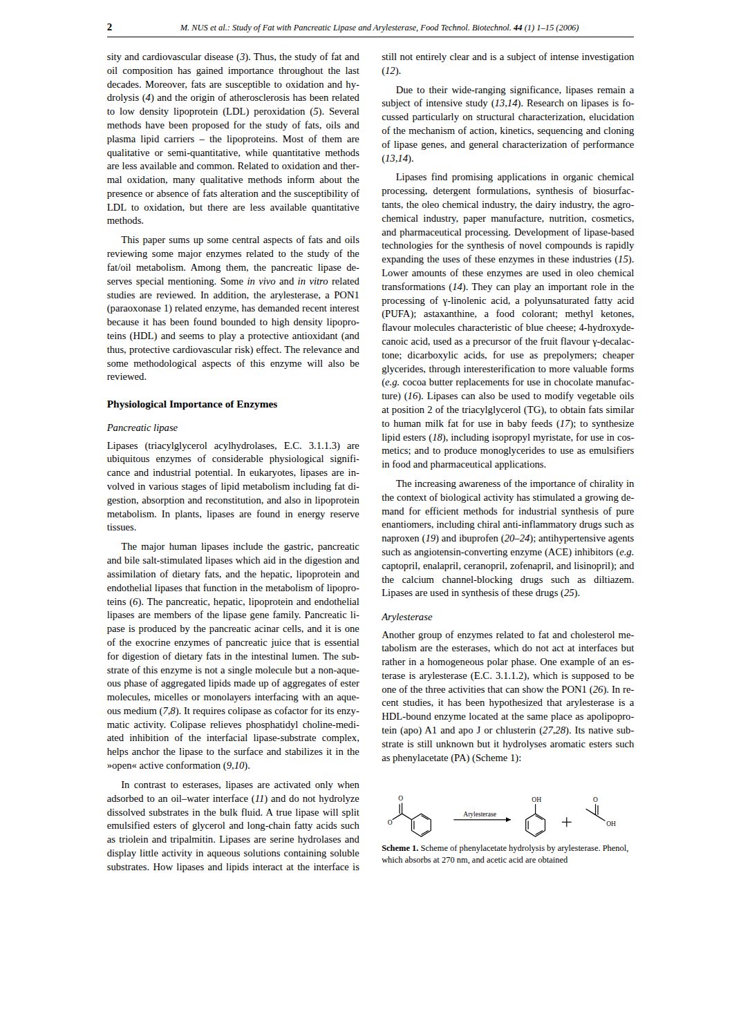2 M. NUS et al.: Study of Fat with Pancreatic Lipase and Arylesterase, Food Technol. Biotechnol. 44 (1) 1–15 (2006)
sity and cardiovascular disease (3). Thus, the study of fat and oil composition has gained importance throughout the last decades. Moreover, fats are susceptible to oxidation and hydrolysis (4) and the origin of atherosclerosis has been related to low density lipoprotein (LDL) peroxidation (5). Several methods have been proposed for the study of fats, oils and plasma lipid carriers – the lipoproteins. Most of them are qualitative or semi-quantitative, while quantitative methods are less available and common. Related to oxidation and thermal oxidation, many qualitative methods inform about the presence or absence of fats alteration and the susceptibility of LDL to oxidation, but there are less available quantitative methods.
This paper sums up some central aspects of fats and oils reviewing some major enzymes related to the study of the fat/oil metabolism. Among them, the pancreatic lipase deserves special mentioning. Some in vivo and in vitro related studies are reviewed. In addition, the arylesterase, a PON1 (paraoxonase 1) related enzyme, has demanded recent interest because it has been found bounded to high density lipoproteins (HDL) and seems to play a protective antioxidant (and thus, protective cardiovascular risk) effect. The relevance and some methodological aspects of this enzyme will also be reviewed.
Physiological Importance of Enzymes
Pancreatic lipase
Lipases (triacylglycerol acylhydrolases, E.C. 3.1.1.3) are ubiquitous enzymes of considerable physiological significance and industrial potential. In eukaryotes, lipases are involved in various stages of lipid metabolism including fat digestion, absorption and reconstitution, and also in lipoprotein metabolism. In plants, lipases are found in energy reserve tissues.
The major human lipases include the gastric, pancreatic and bile salt-stimulated lipases which aid in the digestion and assimilation of dietary fats, and the hepatic, lipoprotein and endothelial lipases that function in the metabolism of lipoproteins (6). The pancreatic, hepatic, lipoprotein and endothelial lipases are members of the lipase gene family. Pancreatic lipase is produced by the pancreatic acinar cells, and it is one of the exocrine enzymes of pancreatic juice that is essential for digestion of dietary fats in the intestinal lumen. The substrate of this enzyme is not a single molecule but a non-aqueous phase of aggregated lipids made up of aggregates of ester molecules, micelles or monolayers interfacing with an aqueous medium (7,8). It requires colipase as cofactor for its enzymatic activity. Colipase relieves phosphatidyl choline-mediated inhibition of the interfacial lipase-substrate complex, helps anchor the lipase to the surface and stabilizes it in the »open« active conformation (9,10).
In contrast to esterases, lipases are activated only when adsorbed to an oil–water interface (11) and do not hydrolyze dissolved substrates in the bulk fluid. A true lipase will split emulsified esters of glycerol and long-chain fatty acids such as triolein and tripalmitin. Lipases are serine hydrolases and display little activity in aqueous solutions containing soluble substrates. How lipases and lipids interact at the interface is still not entirely clear and is a subject of intense investigation (12).
Due to their wide-ranging significance, lipases remain a subject of intensive study (13,14). Research on lipases is focussed particularly on structural characterization, elucidation of the mechanism of action, kinetics, sequencing and cloning of lipase genes, and general characterization of performance (13,14).
Lipases find promising applications in organic chemical processing, detergent formulations, synthesis of biosurfactants, the oleo chemical industry, the dairy industry, the agrochemical industry, paper manufacture, nutrition, cosmetics, and pharmaceutical processing. Development of lipase-based technologies for the synthesis of novel compounds is rapidly expanding the uses of these enzymes in these industries (15). Lower amounts of these enzymes are used in oleo chemical transformations (14). They can play an important role in the processing of γ-linolenic acid, a polyunsaturated fatty acid (PUFA); astaxanthine, a food colorant; methyl ketones, flavour molecules characteristic of blue cheese; 4-hydroxydecanoic acid, used as a precursor of the fruit flavour γ-decalactone; dicarboxylic acids, for use as prepolymers; cheaper glycerides, through interesterification to more valuable forms (e.g. cocoa butter replacements for use in chocolate manufacture) (16). Lipases can also be used to modify vegetable oils at position 2 of the triacylglycerol (TG), to obtain fats similar to human milk fat for use in baby feeds (17); to synthesize lipid esters (18), including isopropyl myristate, for use in cosmetics; and to produce monoglycerides to use as emulsifiers in food and pharmaceutical applications.
The increasing awareness of the importance of chirality in the context of biological activity has stimulated a growing demand for efficient methods for industrial synthesis of pure enantiomers, including chiral anti-inflammatory drugs such as naproxen (19) and ibuprofen (20–24); antihypertensive agents such as angiotensin-converting enzyme (ACE) inhibitors (e.g. captopril, enalapril, ceranopril, zofenapril, and lisinopril); and the calcium channel-blocking drugs such as diltiazem. Lipases are used in synthesis of these drugs (25).
Arylesterase
Another group of enzymes related to fat and cholesterol metabolism are the esterases, which do not act at interfaces but rather in a homogeneous polar phase. One example of an esterase is arylesterase (E.C. 3.1.1.2), which is supposed to be one of the three activities that can show the PON1 (26). In recent studies, it has been hypothesized that arylesterase is a HDL-bound enzyme located at the same place as apolipoprotein (apo) A1 and apo J or chlusterin (27,28). Its native substrate is still unknown but it hydrolyses aromatic esters such as phenylacetate (PA) (Scheme 1):
O O OH O OH Arylesterase
Scheme 1. Scheme of phenylacetate hydrolysis by arylesterase. Phenol, which absorbs at 270 nm, and acetic acid are obtained